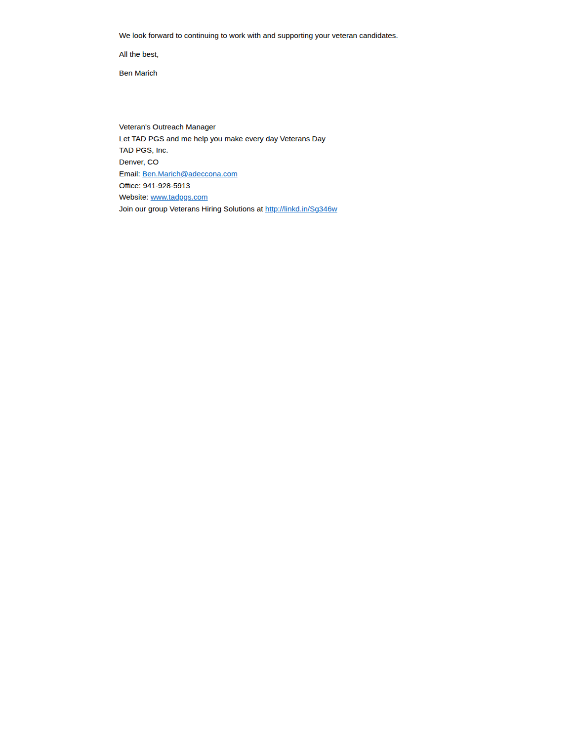We look forward to continuing to work with and supporting your veteran candidates.
All the best,
Ben Marich
Veteran's Outreach Manager
Let TAD PGS and me help you make every day Veterans Day
TAD PGS, Inc.
Denver, CO
Email: Ben.Marich@adeccona.com
Office: 941-928-5913
Website: www.tadpgs.com
Join our group Veterans Hiring Solutions at http://linkd.in/Sg346w